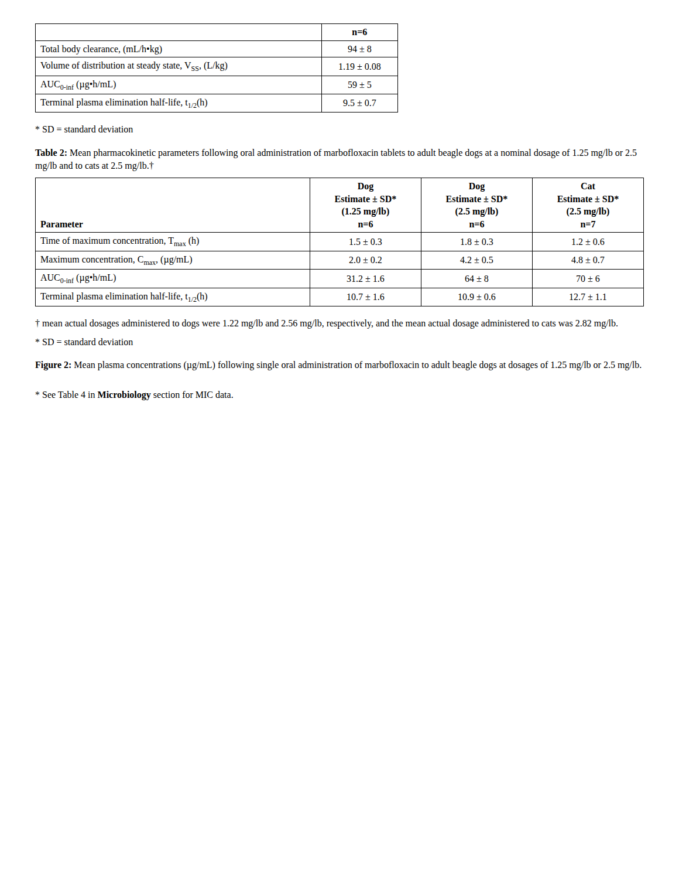| | n=6 |
| Total body clearance, (mL/h•kg) | 94 ± 8 |
| Volume of distribution at steady state, V SS , (L/kg) | 1.19 ± 0.08 |
| AUC 0-inf (µg•h/mL) | 59 ± 5 |
| Terminal plasma elimination half-life, t 1/2 (h) | 9.5 ± 0.7 |
* SD = standard deviation
Table 2: Mean pharmacokinetic parameters following oral administration of marbofloxacin tablets to adult beagle dogs at a nominal dosage of 1.25 mg/lb or 2.5 mg/lb and to cats at 2.5 mg/lb.†
| Parameter | Dog Estimate ± SD* (1.25 mg/lb) n=6 | Dog Estimate ± SD* (2.5 mg/lb) n=6 | Cat Estimate ± SD* (2.5 mg/lb) n=7 |
| --- | --- | --- | --- |
| Time of maximum concentration, T max (h) | 1.5 ± 0.3 | 1.8 ± 0.3 | 1.2 ± 0.6 |
| Maximum concentration, C max , (µg/mL) | 2.0 ± 0.2 | 4.2 ± 0.5 | 4.8 ± 0.7 |
| AUC 0-inf (µg•h/mL) | 31.2 ± 1.6 | 64 ± 8 | 70 ± 6 |
| Terminal plasma elimination half-life, t 1/2 (h) | 10.7 ± 1.6 | 10.9 ± 0.6 | 12.7 ± 1.1 |
† mean actual dosages administered to dogs were 1.22 mg/lb and 2.56 mg/lb, respectively, and the mean actual dosage administered to cats was 2.82 mg/lb.
* SD = standard deviation
Figure 2: Mean plasma concentrations (µg/mL) following single oral administration of marbofloxacin to adult beagle dogs at dosages of 1.25 mg/lb or 2.5 mg/lb.
* See Table 4 in Microbiology section for MIC data.